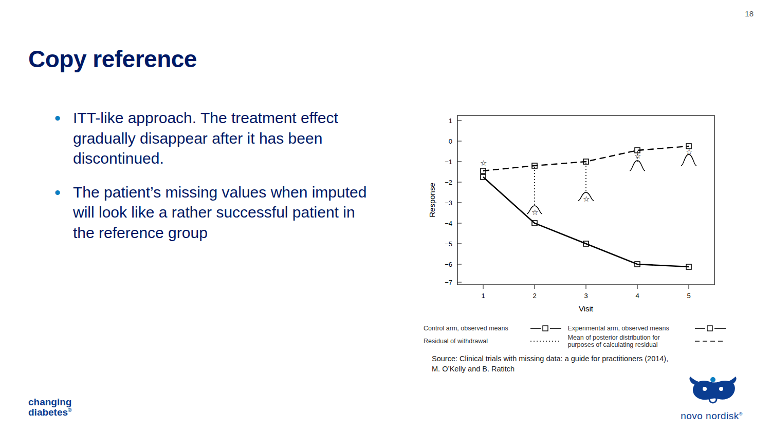18
Copy reference
ITT-like approach. The treatment effect gradually disappear after it has been discontinued.
The patient’s missing values when imputed will look like a rather successful patient in the reference group
1 0 −1 −2 −3 −4 −5 −6 −7 Response 1 2 3 4 5 Visit ☆ ☆ ☆ ☆ ☆
| Control arm, observed means | | Experimental arm, observed means | |
| Residual of withdrawal | | Mean of posterior distribution for purposes of calculating residual | |
Source: Clinical trials with missing data: a guide for practitioners (2014),
M. O’Kelly and B. Ratitch
changing
diabetes®
novo nordisk®